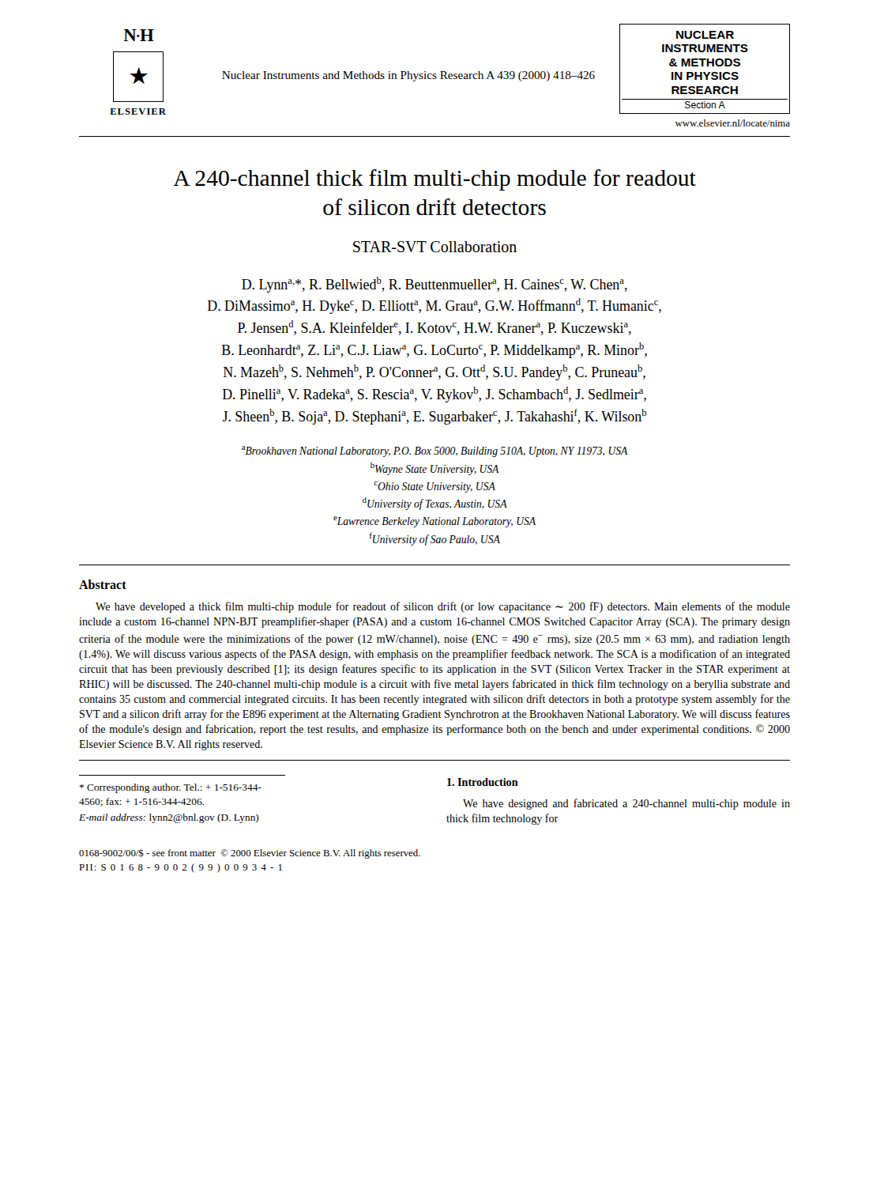N·H
★
ELSEVIER
Nuclear Instruments and Methods in Physics Research A 439 (2000) 418–426
NUCLEAR
INSTRUMENTS
& METHODS
IN PHYSICS
RESEARCH
Section A
www.elsevier.nl/locate/nima
A 240-channel thick film multi-chip module for readout
of silicon drift detectors
STAR-SVT Collaboration
D. Lynna,*, R. Bellwiedb, R. Beuttenmuellera, H. Cainesc, W. Chena,
D. DiMassimoa, H. Dykec, D. Elliotta, M. Graua, G.W. Hoffmannd, T. Humanicc,
P. Jensend, S.A. Kleinfeldere, I. Kotovc, H.W. Kranera, P. Kuczewskia,
B. Leonhardta, Z. Lia, C.J. Liawa, G. LoCurtoc, P. Middelkampa, R. Minorb,
N. Mazehb, S. Nehmehb, P. O'Connera, G. Ottd, S.U. Pandeyb, C. Pruneaub,
D. Pinellia, V. Radekaa, S. Resciaa, V. Rykovb, J. Schambachd, J. Sedlmeira,
J. Sheenb, B. Sojaa, D. Stephania, E. Sugarbakerc, J. Takahashif, K. Wilsonb
aBrookhaven National Laboratory, P.O. Box 5000, Building 510A, Upton, NY 11973, USA
bWayne State University, USA
cOhio State University, USA
dUniversity of Texas, Austin, USA
eLawrence Berkeley National Laboratory, USA
fUniversity of Sao Paulo, USA
Abstract
We have developed a thick film multi-chip module for readout of silicon drift (or low capacitance ∼ 200 fF) detectors. Main elements of the module include a custom 16-channel NPN-BJT preamplifier-shaper (PASA) and a custom 16-channel CMOS Switched Capacitor Array (SCA). The primary design criteria of the module were the minimizations of the power (12 mW/channel), noise (ENC = 490 e− rms), size (20.5 mm × 63 mm), and radiation length (1.4%). We will discuss various aspects of the PASA design, with emphasis on the preamplifier feedback network. The SCA is a modification of an integrated circuit that has been previously described [1]; its design features specific to its application in the SVT (Silicon Vertex Tracker in the STAR experiment at RHIC) will be discussed. The 240-channel multi-chip module is a circuit with five metal layers fabricated in thick film technology on a beryllia substrate and contains 35 custom and commercial integrated circuits. It has been recently integrated with silicon drift detectors in both a prototype system assembly for the SVT and a silicon drift array for the E896 experiment at the Alternating Gradient Synchrotron at the Brookhaven National Laboratory. We will discuss features of the module's design and fabrication, report the test results, and emphasize its performance both on the bench and under experimental conditions. © 2000 Elsevier Science B.V. All rights reserved.
* Corresponding author. Tel.: + 1-516-344-4560; fax: + 1-516-344-4206.
E-mail address: lynn2@bnl.gov (D. Lynn)
1. Introduction
We have designed and fabricated a 240-channel multi-chip module in thick film technology for
0168-9002/00/$ - see front matter © 2000 Elsevier Science B.V. All rights reserved.
PII: S 0 1 6 8 - 9 0 0 2 ( 9 9 ) 0 0 9 3 4 - 1